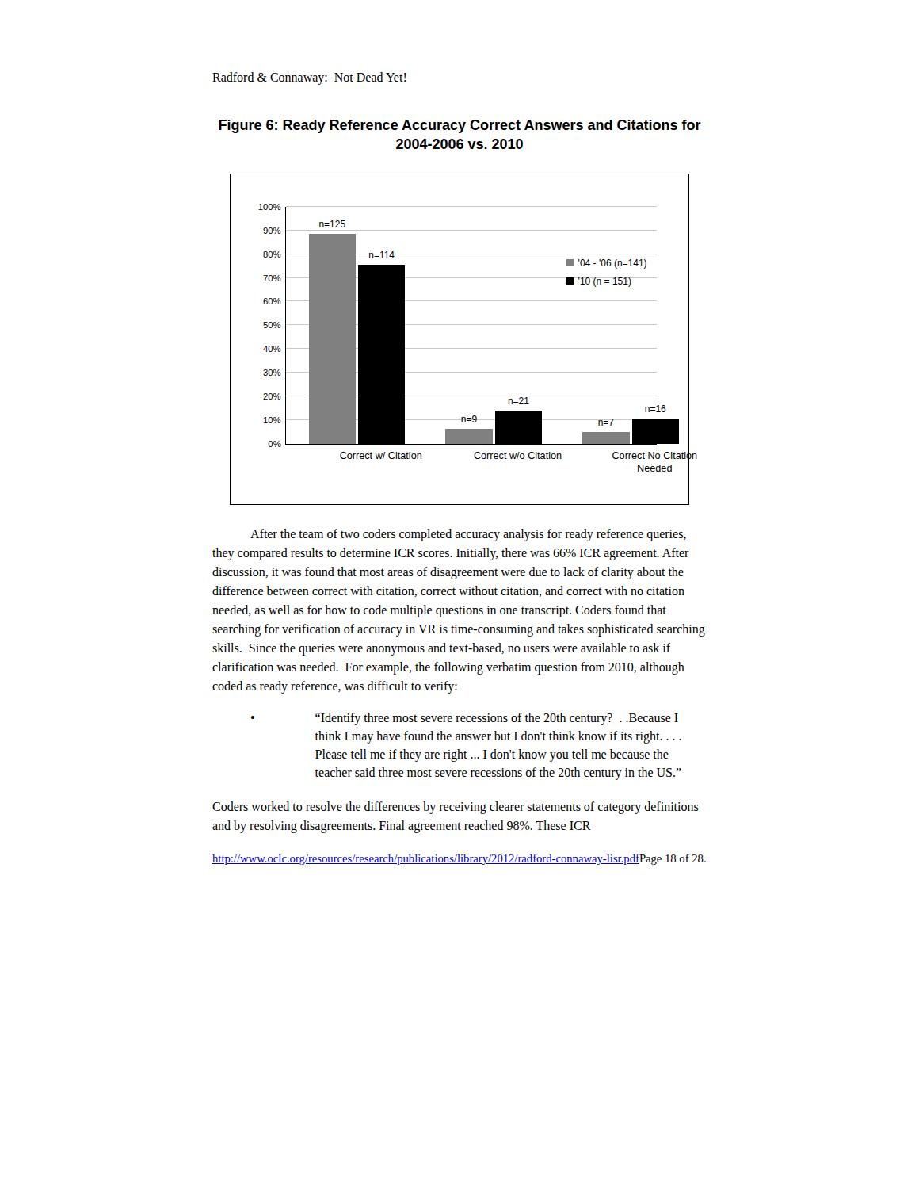Radford & Connaway: Not Dead Yet!
Figure 6: Ready Reference Accuracy Correct Answers and Citations for
2004-2006 vs. 2010
100%
90%
80%
70%
60%
50%
40%
30%
20%
10%
0%
n=125
n=114
Correct w/ Citation
n=9
n=21
Correct w/o Citation
n=7
n=16
Correct No Citation
Needed
'04 - '06 (n=141)
'10 (n = 151)
After the team of two coders completed accuracy analysis for ready reference queries, they compared results to determine ICR scores. Initially, there was 66% ICR agreement. After discussion, it was found that most areas of disagreement were due to lack of clarity about the difference between correct with citation, correct without citation, and correct with no citation needed, as well as for how to code multiple questions in one transcript. Coders found that searching for verification of accuracy in VR is time-consuming and takes sophisticated searching skills. Since the queries were anonymous and text-based, no users were available to ask if clarification was needed. For example, the following verbatim question from 2010, although coded as ready reference, was difficult to verify:
•“Identify three most severe recessions of the 20th century? . .Because I think I may have found the answer but I don't think know if its right. . . . Please tell me if they are right ... I don't know you tell me because the teacher said three most severe recessions of the 20th century in the US.”
Coders worked to resolve the differences by receiving clearer statements of category definitions and by resolving disagreements. Final agreement reached 98%. These ICR
http://www.oclc.org/resources/research/publications/library/2012/radford-connaway-lisr.pdf Page 18 of 28.